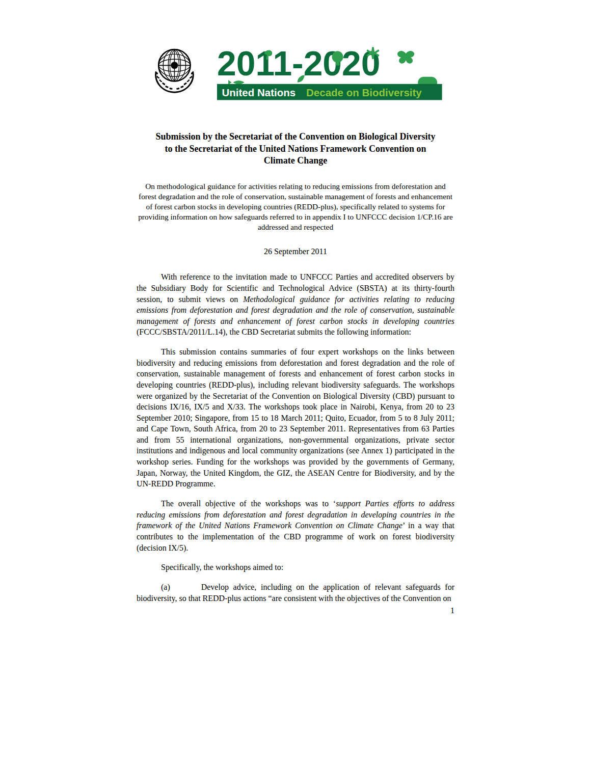2011-2020 United Nations Decade on Biodiversity
Submission by the Secretariat of the Convention on Biological Diversity
to the Secretariat of the United Nations Framework Convention on
Climate Change
On methodological guidance for activities relating to reducing emissions from deforestation and forest degradation and the role of conservation, sustainable management of forests and enhancement of forest carbon stocks in developing countries (REDD-plus), specifically related to systems for providing information on how safeguards referred to in appendix I to UNFCCC decision 1/CP.16 are addressed and respected
26 September 2011
With reference to the invitation made to UNFCCC Parties and accredited observers by the Subsidiary Body for Scientific and Technological Advice (SBSTA) at its thirty-fourth session, to submit views on Methodological guidance for activities relating to reducing emissions from deforestation and forest degradation and the role of conservation, sustainable management of forests and enhancement of forest carbon stocks in developing countries (FCCC/SBSTA/2011/L.14), the CBD Secretariat submits the following information:
This submission contains summaries of four expert workshops on the links between biodiversity and reducing emissions from deforestation and forest degradation and the role of conservation, sustainable management of forests and enhancement of forest carbon stocks in developing countries (REDD-plus), including relevant biodiversity safeguards. The workshops were organized by the Secretariat of the Convention on Biological Diversity (CBD) pursuant to decisions IX/16, IX/5 and X/33. The workshops took place in Nairobi, Kenya, from 20 to 23 September 2010; Singapore, from 15 to 18 March 2011; Quito, Ecuador, from 5 to 8 July 2011; and Cape Town, South Africa, from 20 to 23 September 2011. Representatives from 63 Parties and from 55 international organizations, non-governmental organizations, private sector institutions and indigenous and local community organizations (see Annex 1) participated in the workshop series. Funding for the workshops was provided by the governments of Germany, Japan, Norway, the United Kingdom, the GIZ, the ASEAN Centre for Biodiversity, and by the UN-REDD Programme.
The overall objective of the workshops was to ‘support Parties efforts to address reducing emissions from deforestation and forest degradation in developing countries in the framework of the United Nations Framework Convention on Climate Change’ in a way that contributes to the implementation of the CBD programme of work on forest biodiversity (decision IX/5).
Specifically, the workshops aimed to:
(a) Develop advice, including on the application of relevant safeguards for biodiversity, so that REDD-plus actions “are consistent with the objectives of the Convention on
1